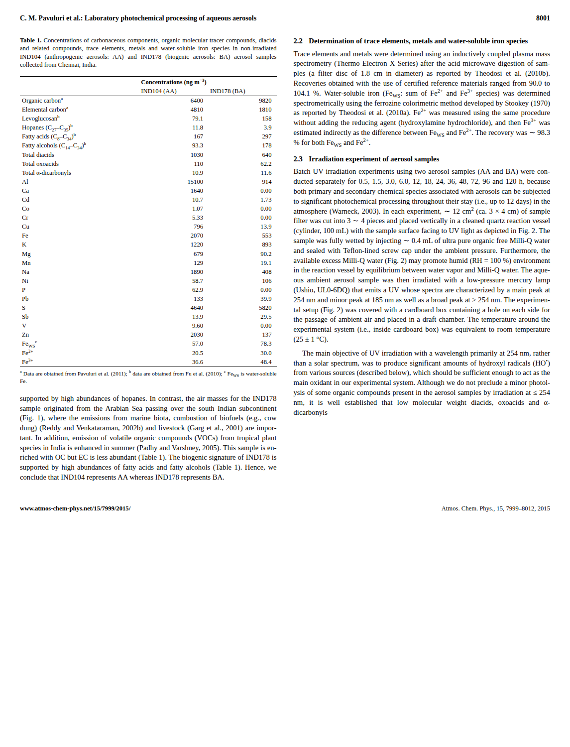C. M. Pavuluri et al.: Laboratory photochemical processing of aqueous aerosols
8001
Table 1. Concentrations of carbonaceous components, organic molecular tracer compounds, diacids and related compounds, trace elements, metals and water-soluble iron species in non-irradiated IND104 (anthropogenic aerosols: AA) and IND178 (biogenic aerosols: BA) aerosol samples collected from Chennai, India.
| | Concentrations (ng m −3 ) |
| --- | --- |
| | IND104 (AA) | IND178 (BA) |
| Organic carbon a | 6400 | 9820 |
| Elemental carbon a | 4810 | 1810 |
| Levoglucosan b | 79.1 | 158 |
| Hopanes (C 27 –C 35 ) b | 11.8 | 3.9 |
| Fatty acids (C 8 –C 34 ) b | 167 | 297 |
| Fatty alcohols (C 14 –C 34 ) b | 93.3 | 178 |
| Total diacids | 1030 | 640 |
| Total oxoacids | 110 | 62.2 |
| Total α-dicarbonyls | 10.9 | 11.6 |
| Al | 15100 | 914 |
| Ca | 1640 | 0.00 |
| Cd | 10.7 | 1.73 |
| Co | 1.07 | 0.00 |
| Cr | 5.33 | 0.00 |
| Cu | 796 | 13.9 |
| Fe | 2070 | 553 |
| K | 1220 | 893 |
| Mg | 679 | 90.2 |
| Mn | 129 | 19.1 |
| Na | 1890 | 408 |
| Ni | 58.7 | 106 |
| P | 62.9 | 0.00 |
| Pb | 133 | 39.9 |
| S | 4640 | 5820 |
| Sb | 13.9 | 29.5 |
| V | 9.60 | 0.00 |
| Zn | 2030 | 137 |
| Fe WS c | 57.0 | 78.3 |
| Fe 2+ | 20.5 | 30.0 |
| Fe 3+ | 36.6 | 48.4 |
a Data are obtained from Pavuluri et al. (2011); b data are obtained from Fu et al. (2010); c FeWS is water-soluble Fe.
supported by high abundances of hopanes. In contrast, the air masses for the IND178 sample originated from the Arabian Sea passing over the south Indian subcontinent (Fig. 1), where the emissions from marine biota, combustion of biofuels (e.g., cow dung) (Reddy and Venkataraman, 2002b) and livestock (Garg et al., 2001) are important. In addition, emission of volatile organic compounds (VOCs) from tropical plant species in India is enhanced in summer (Padhy and Varshney, 2005). This sample is enriched with OC but EC is less abundant (Table 1). The biogenic signature of IND178 is supported by high abundances of fatty acids and fatty alcohols (Table 1). Hence, we conclude that IND104 represents AA whereas IND178 represents BA.
2.2 Determination of trace elements, metals and water-soluble iron species
Trace elements and metals were determined using an inductively coupled plasma mass spectrometry (Thermo Electron X Series) after the acid microwave digestion of samples (a filter disc of 1.8 cm in diameter) as reported by Theodosi et al. (2010b). Recoveries obtained with the use of certified reference materials ranged from 90.0 to 104.1 %. Water-soluble iron (FeWS: sum of Fe2+ and Fe3+ species) was determined spectrometrically using the ferrozine colorimetric method developed by Stookey (1970) as reported by Theodosi et al. (2010a). Fe2+ was measured using the same procedure without adding the reducing agent (hydroxylamine hydrochloride), and then Fe3+ was estimated indirectly as the difference between FeWS and Fe2+. The recovery was ∼ 98.3 % for both FeWS and Fe2+.
2.3 Irradiation experiment of aerosol samples
Batch UV irradiation experiments using two aerosol samples (AA and BA) were conducted separately for 0.5, 1.5, 3.0, 6.0, 12, 18, 24, 36, 48, 72, 96 and 120 h, because both primary and secondary chemical species associated with aerosols can be subjected to significant photochemical processing throughout their stay (i.e., up to 12 days) in the atmosphere (Warneck, 2003). In each experiment, ∼ 12 cm2 (ca. 3 × 4 cm) of sample filter was cut into 3 ∼ 4 pieces and placed vertically in a cleaned quartz reaction vessel (cylinder, 100 mL) with the sample surface facing to UV light as depicted in Fig. 2. The sample was fully wetted by injecting ∼ 0.4 mL of ultra pure organic free Milli-Q water and sealed with Teflon-lined screw cap under the ambient pressure. Furthermore, the available excess Milli-Q water (Fig. 2) may promote humid (RH = 100 %) environment in the reaction vessel by equilibrium between water vapor and Milli-Q water. The aqueous ambient aerosol sample was then irradiated with a low-pressure mercury lamp (Ushio, UL0-6DQ) that emits a UV whose spectra are characterized by a main peak at 254 nm and minor peak at 185 nm as well as a broad peak at > 254 nm. The experimental setup (Fig. 2) was covered with a cardboard box containing a hole on each side for the passage of ambient air and placed in a draft chamber. The temperature around the experimental system (i.e., inside cardboard box) was equivalent to room temperature (25 ± 1 °C).
The main objective of UV irradiation with a wavelength primarily at 254 nm, rather than a solar spectrum, was to produce significant amounts of hydroxyl radicals (HO•) from various sources (described below), which should be sufficient enough to act as the main oxidant in our experimental system. Although we do not preclude a minor photolysis of some organic compounds present in the aerosol samples by irradiation at ≤ 254 nm, it is well established that low molecular weight diacids, oxoacids and α-dicarbonyls
www.atmos-chem-phys.net/15/7999/2015/
Atmos. Chem. Phys., 15, 7999–8012, 2015